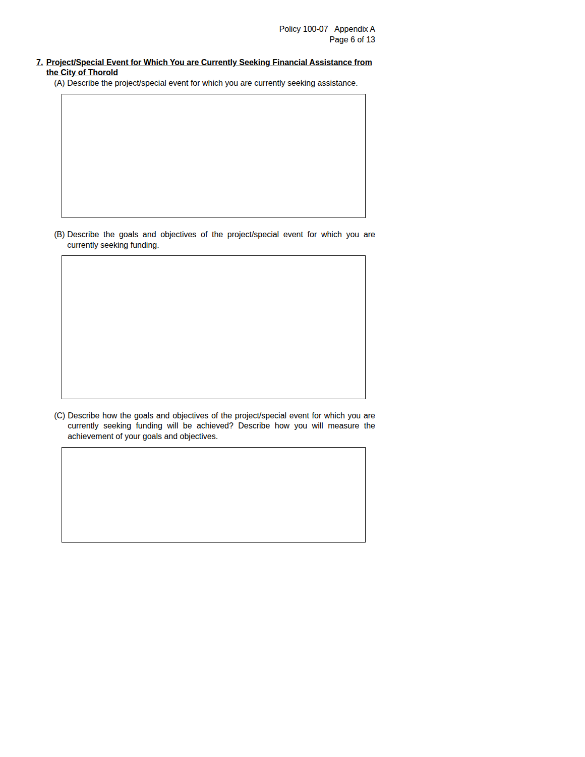Policy 100-07 Appendix A
Page 6 of 13
7. Project/Special Event for Which You are Currently Seeking Financial Assistance from the City of Thorold
(A) Describe the project/special event for which you are currently seeking assistance.
(B) Describe the goals and objectives of the project/special event for which you are currently seeking funding.
(C) Describe how the goals and objectives of the project/special event for which you are currently seeking funding will be achieved? Describe how you will measure the achievement of your goals and objectives.